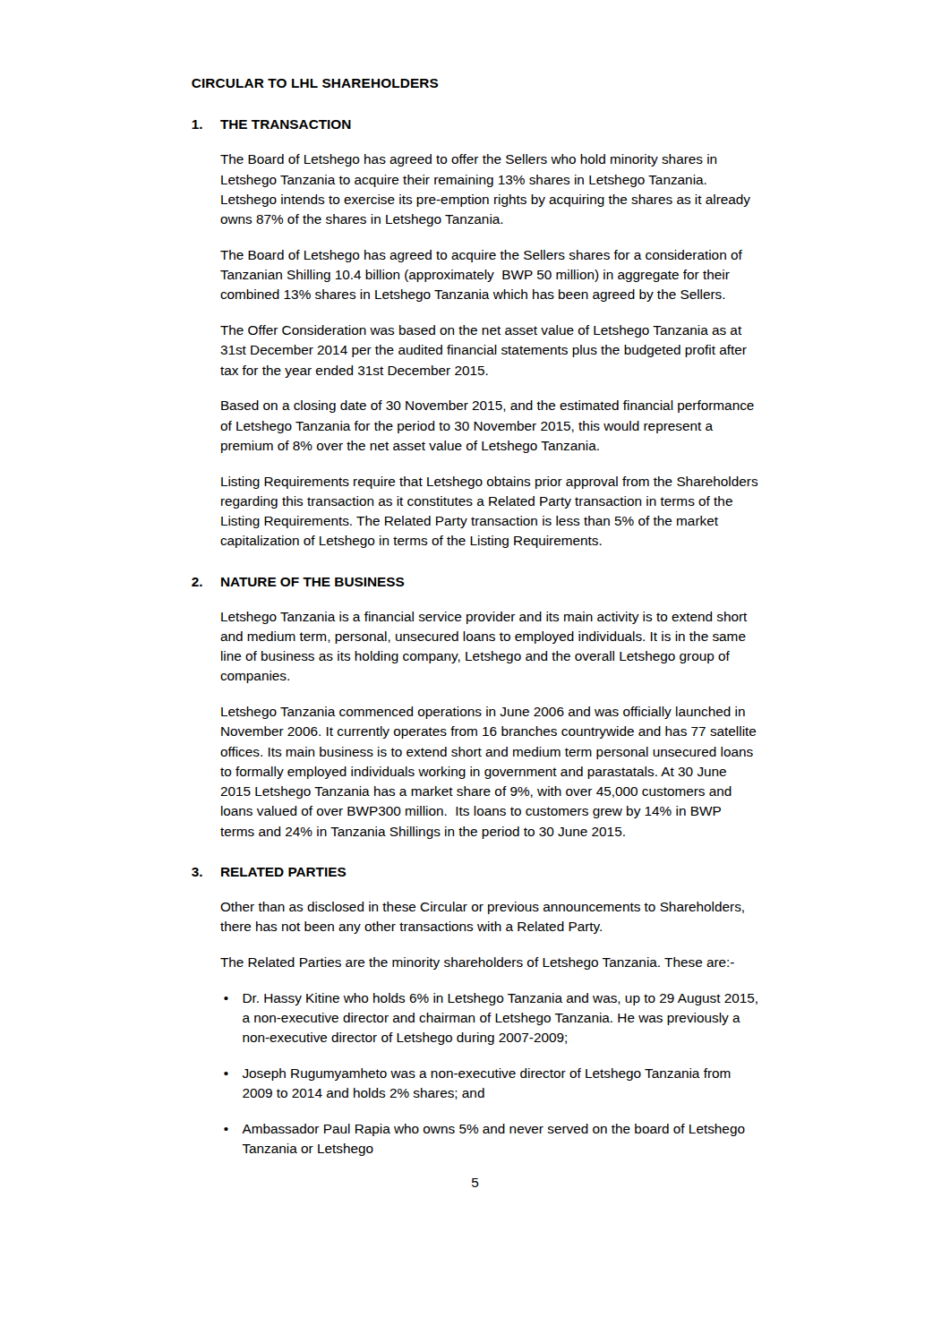CIRCULAR TO LHL SHAREHOLDERS
1. THE TRANSACTION
The Board of Letshego has agreed to offer the Sellers who hold minority shares in Letshego Tanzania to acquire their remaining 13% shares in Letshego Tanzania. Letshego intends to exercise its pre-emption rights by acquiring the shares as it already owns 87% of the shares in Letshego Tanzania.
The Board of Letshego has agreed to acquire the Sellers shares for a consideration of Tanzanian Shilling 10.4 billion (approximately BWP 50 million) in aggregate for their combined 13% shares in Letshego Tanzania which has been agreed by the Sellers.
The Offer Consideration was based on the net asset value of Letshego Tanzania as at 31st December 2014 per the audited financial statements plus the budgeted profit after tax for the year ended 31st December 2015.
Based on a closing date of 30 November 2015, and the estimated financial performance of Letshego Tanzania for the period to 30 November 2015, this would represent a premium of 8% over the net asset value of Letshego Tanzania.
Listing Requirements require that Letshego obtains prior approval from the Shareholders regarding this transaction as it constitutes a Related Party transaction in terms of the Listing Requirements. The Related Party transaction is less than 5% of the market capitalization of Letshego in terms of the Listing Requirements.
2. NATURE OF THE BUSINESS
Letshego Tanzania is a financial service provider and its main activity is to extend short and medium term, personal, unsecured loans to employed individuals. It is in the same line of business as its holding company, Letshego and the overall Letshego group of companies.
Letshego Tanzania commenced operations in June 2006 and was officially launched in November 2006. It currently operates from 16 branches countrywide and has 77 satellite offices. Its main business is to extend short and medium term personal unsecured loans to formally employed individuals working in government and parastatals. At 30 June 2015 Letshego Tanzania has a market share of 9%, with over 45,000 customers and loans valued of over BWP300 million. Its loans to customers grew by 14% in BWP terms and 24% in Tanzania Shillings in the period to 30 June 2015.
3. RELATED PARTIES
Other than as disclosed in these Circular or previous announcements to Shareholders, there has not been any other transactions with a Related Party.
The Related Parties are the minority shareholders of Letshego Tanzania. These are:-
Dr. Hassy Kitine who holds 6% in Letshego Tanzania and was, up to 29 August 2015, a non-executive director and chairman of Letshego Tanzania. He was previously a non-executive director of Letshego during 2007-2009;
Joseph Rugumyamheto was a non-executive director of Letshego Tanzania from 2009 to 2014 and holds 2% shares; and
Ambassador Paul Rapia who owns 5% and never served on the board of Letshego Tanzania or Letshego
5